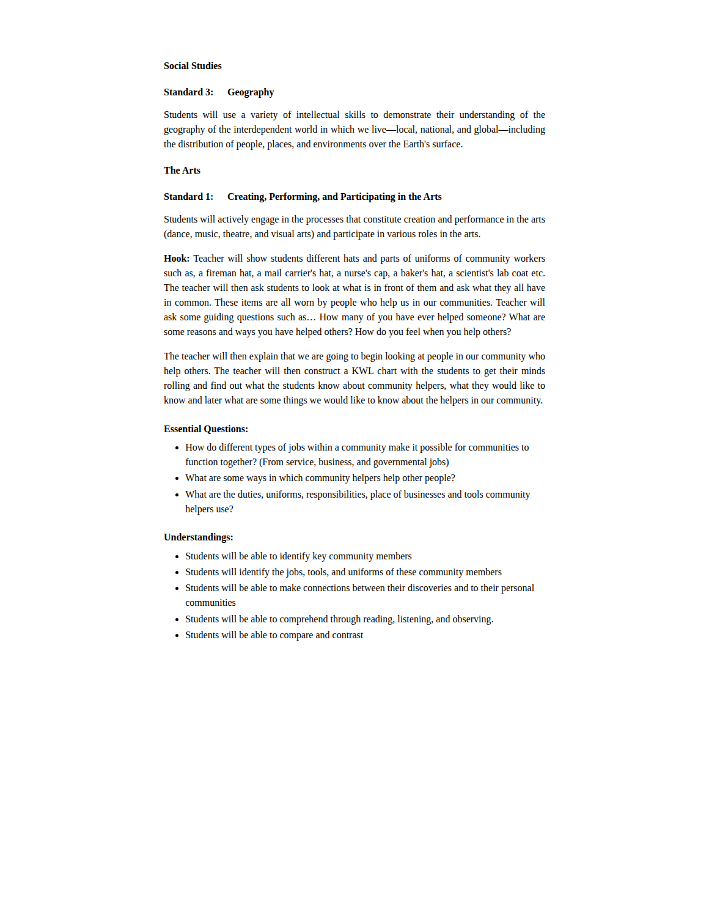Social Studies
Standard 3: Geography
Students will use a variety of intellectual skills to demonstrate their understanding of the geography of the interdependent world in which we live—local, national, and global—including the distribution of people, places, and environments over the Earth's surface.
The Arts
Standard 1: Creating, Performing, and Participating in the Arts
Students will actively engage in the processes that constitute creation and performance in the arts (dance, music, theatre, and visual arts) and participate in various roles in the arts.
Hook: Teacher will show students different hats and parts of uniforms of community workers such as, a fireman hat, a mail carrier's hat, a nurse's cap, a baker's hat, a scientist's lab coat etc. The teacher will then ask students to look at what is in front of them and ask what they all have in common. These items are all worn by people who help us in our communities. Teacher will ask some guiding questions such as… How many of you have ever helped someone? What are some reasons and ways you have helped others? How do you feel when you help others?
The teacher will then explain that we are going to begin looking at people in our community who help others. The teacher will then construct a KWL chart with the students to get their minds rolling and find out what the students know about community helpers, what they would like to know and later what are some things we would like to know about the helpers in our community.
Essential Questions:
How do different types of jobs within a community make it possible for communities to function together? (From service, business, and governmental jobs)
What are some ways in which community helpers help other people?
What are the duties, uniforms, responsibilities, place of businesses and tools community helpers use?
Understandings:
Students will be able to identify key community members
Students will identify the jobs, tools, and uniforms of these community members
Students will be able to make connections between their discoveries and to their personal communities
Students will be able to comprehend through reading, listening, and observing.
Students will be able to compare and contrast